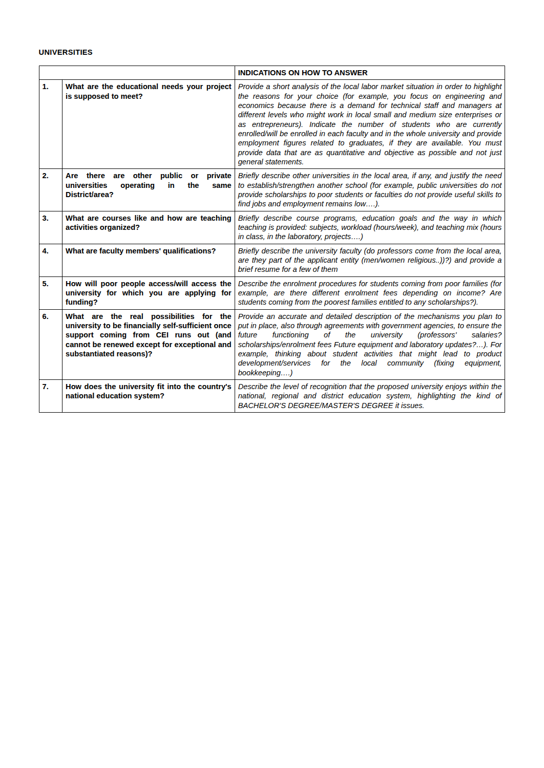UNIVERSITIES
| | INDICATIONS ON HOW TO ANSWER |
| --- | --- |
| 1. | What are the educational needs your project is supposed to meet? | Provide a short analysis of the local labor market situation in order to highlight the reasons for your choice (for example, you focus on engineering and economics because there is a demand for technical staff and managers at different levels who might work in local small and medium size enterprises or as entrepreneurs). Indicate the number of students who are currently enrolled/will be enrolled in each faculty and in the whole university and provide employment figures related to graduates, if they are available. You must provide data that are as quantitative and objective as possible and not just general statements. |
| 2. | Are there are other public or private universities operating in the same District/area? | Briefly describe other universities in the local area, if any, and justify the need to establish/strengthen another school (for example, public universities do not provide scholarships to poor students or faculties do not provide useful skills to find jobs and employment remains low….). |
| 3. | What are courses like and how are teaching activities organized? | Briefly describe course programs, education goals and the way in which teaching is provided: subjects, workload (hours/week), and teaching mix (hours in class, in the laboratory, projects….) |
| 4. | What are faculty members' qualifications? | Briefly describe the university faculty (do professors come from the local area, are they part of the applicant entity (men/women religious..))?) and provide a brief resume for a few of them |
| 5. | How will poor people access/will access the university for which you are applying for funding? | Describe the enrolment procedures for students coming from poor families (for example, are there different enrolment fees depending on income? Are students coming from the poorest families entitled to any scholarships?). |
| 6. | What are the real possibilities for the university to be financially self-sufficient once support coming from CEI runs out (and cannot be renewed except for exceptional and substantiated reasons)? | Provide an accurate and detailed description of the mechanisms you plan to put in place, also through agreements with government agencies, to ensure the future functioning of the university (professors' salaries? scholarships/enrolment fees Future equipment and laboratory updates?…). For example, thinking about student activities that might lead to product development/services for the local community (fixing equipment, bookkeeping….) |
| 7. | How does the university fit into the country's national education system? | Describe the level of recognition that the proposed university enjoys within the national, regional and district education system, highlighting the kind of BACHELOR'S DEGREE/MASTER'S DEGREE it issues. |